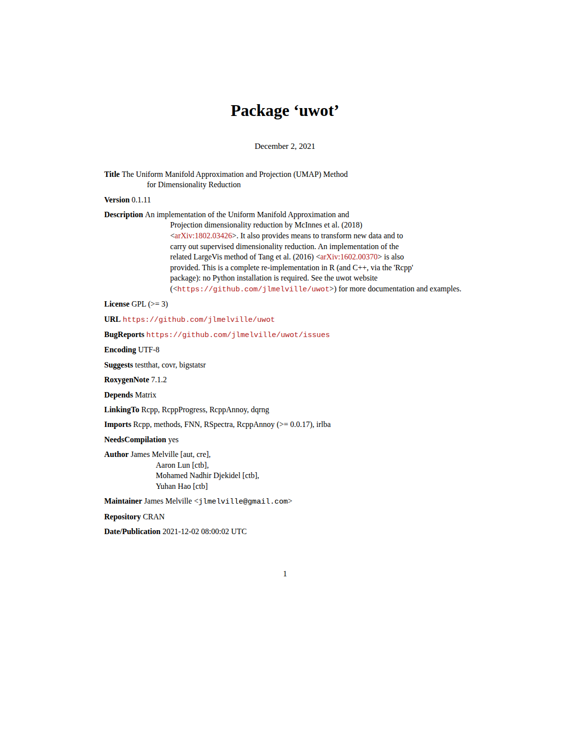Package ‘uwot’
December 2, 2021
Title
The Uniform Manifold Approximation and Projection (UMAP) Method
for Dimensionality Reduction
Version
0.1.11
Description
An implementation of the Uniform Manifold Approximation and Projection dimensionality reduction by McInnes et al. (2018) <arXiv:1802.03426>. It also provides means to transform new data and to carry out supervised dimensionality reduction. An implementation of the related LargeVis method of Tang et al. (2016) <arXiv:1602.00370> is also provided. This is a complete re-implementation in R (and C++, via the 'Rcpp' package): no Python installation is required. See the uwot website (<https://github.com/jlmelville/uwot>) for more documentation and examples.
License
GPL (>= 3)
URL
https://github.com/jlmelville/uwot
BugReports
https://github.com/jlmelville/uwot/issues
Encoding
UTF-8
Suggests
testthat, covr, bigstatsr
RoxygenNote
7.1.2
Depends
Matrix
LinkingTo
Rcpp, RcppProgress, RcppAnnoy, dqrng
Imports
Rcpp, methods, FNN, RSpectra, RcppAnnoy (>= 0.0.17), irlba
NeedsCompilation
yes
Author
James Melville [aut, cre],
Aaron Lun [ctb], Mohamed Nadhir Djekidel [ctb], Yuhan Hao [ctb]
Maintainer
James Melville <jlmelville@gmail.com>
Repository
CRAN
Date/Publication
2021-12-02 08:00:02 UTC
1